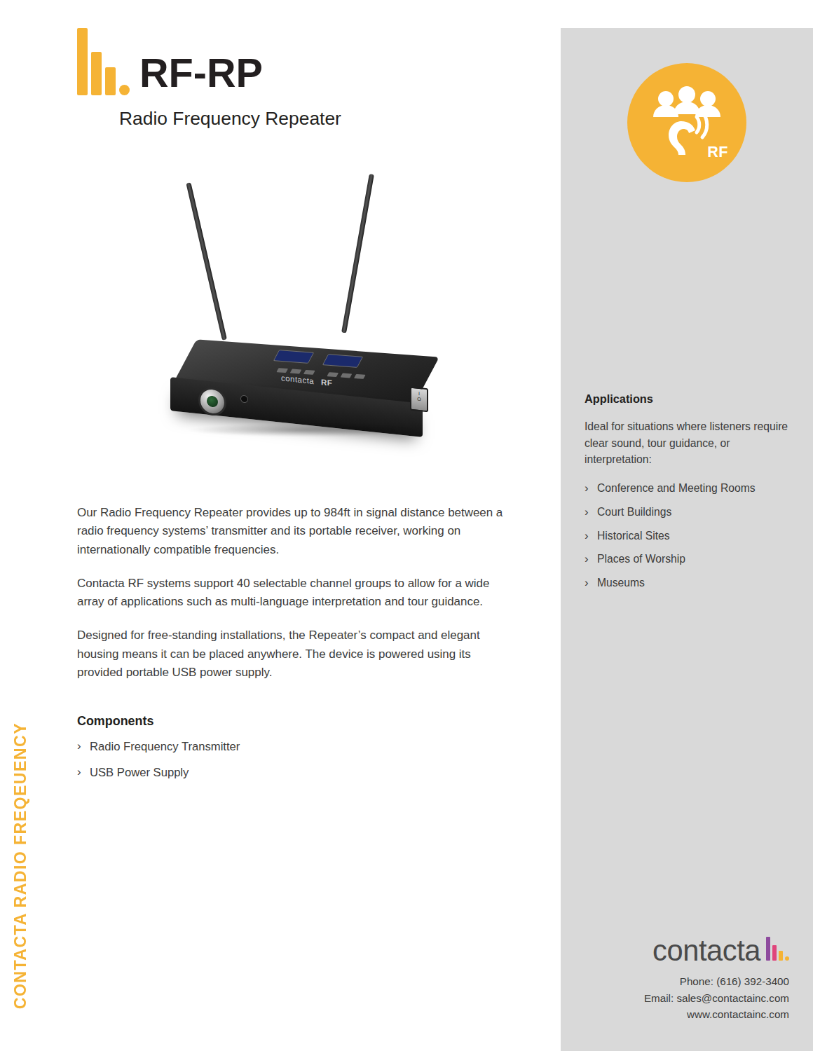Contacta Radio Freqeuency
RF-RP
Radio Frequency Repeater
contacta RF
I
O
Our Radio Frequency Repeater provides up to 984ft in signal distance between a radio frequency systems’ transmitter and its portable receiver, working on internationally compatible frequencies.
Contacta RF systems support 40 selectable channel groups to allow for a wide array of applications such as multi-language interpretation and tour guidance.
Designed for free-standing installations, the Repeater’s compact and elegant housing means it can be placed anywhere. The device is powered using its provided portable USB power supply.
Components
Radio Frequency Transmitter
USB Power Supply
RF
Applications
Ideal for situations where listeners require clear sound, tour guidance, or interpretation:
Conference and Meeting Rooms
Court Buildings
Historical Sites
Places of Worship
Museums
contacta
Phone: (616) 392-3400
Email: sales@contactainc.com
www.contactainc.com